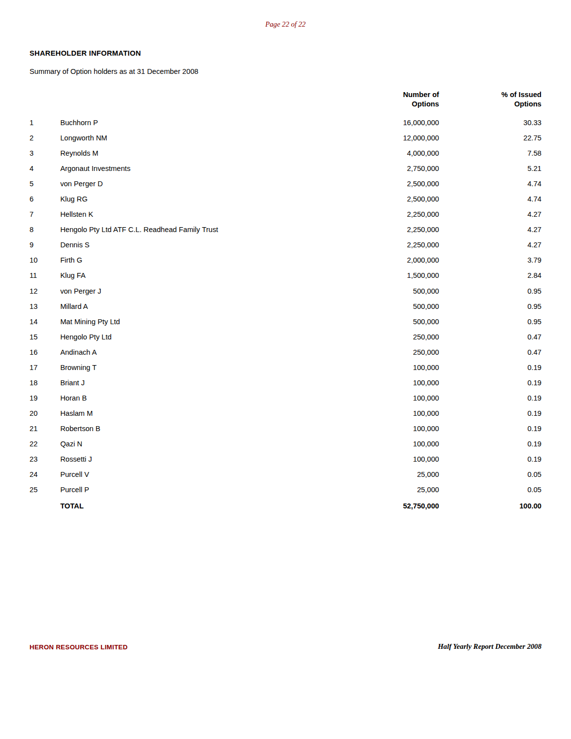Page 22 of 22
SHAREHOLDER INFORMATION
Summary of Option holders as at 31 December 2008
| | | Number of Options | % of Issued Options |
| --- | --- | --- | --- |
| 1 | Buchhorn P | 16,000,000 | 30.33 |
| 2 | Longworth NM | 12,000,000 | 22.75 |
| 3 | Reynolds M | 4,000,000 | 7.58 |
| 4 | Argonaut Investments | 2,750,000 | 5.21 |
| 5 | von Perger D | 2,500,000 | 4.74 |
| 6 | Klug RG | 2,500,000 | 4.74 |
| 7 | Hellsten K | 2,250,000 | 4.27 |
| 8 | Hengolo Pty Ltd ATF C.L. Readhead Family Trust | 2,250,000 | 4.27 |
| 9 | Dennis S | 2,250,000 | 4.27 |
| 10 | Firth G | 2,000,000 | 3.79 |
| 11 | Klug FA | 1,500,000 | 2.84 |
| 12 | von Perger J | 500,000 | 0.95 |
| 13 | Millard A | 500,000 | 0.95 |
| 14 | Mat Mining Pty Ltd | 500,000 | 0.95 |
| 15 | Hengolo Pty Ltd | 250,000 | 0.47 |
| 16 | Andinach A | 250,000 | 0.47 |
| 17 | Browning T | 100,000 | 0.19 |
| 18 | Briant J | 100,000 | 0.19 |
| 19 | Horan B | 100,000 | 0.19 |
| 20 | Haslam M | 100,000 | 0.19 |
| 21 | Robertson B | 100,000 | 0.19 |
| 22 | Qazi N | 100,000 | 0.19 |
| 23 | Rossetti J | 100,000 | 0.19 |
| 24 | Purcell V | 25,000 | 0.05 |
| 25 | Purcell P | 25,000 | 0.05 |
| | TOTAL | 52,750,000 | 100.00 |
HERON RESOURCES LIMITED
Half Yearly Report December 2008